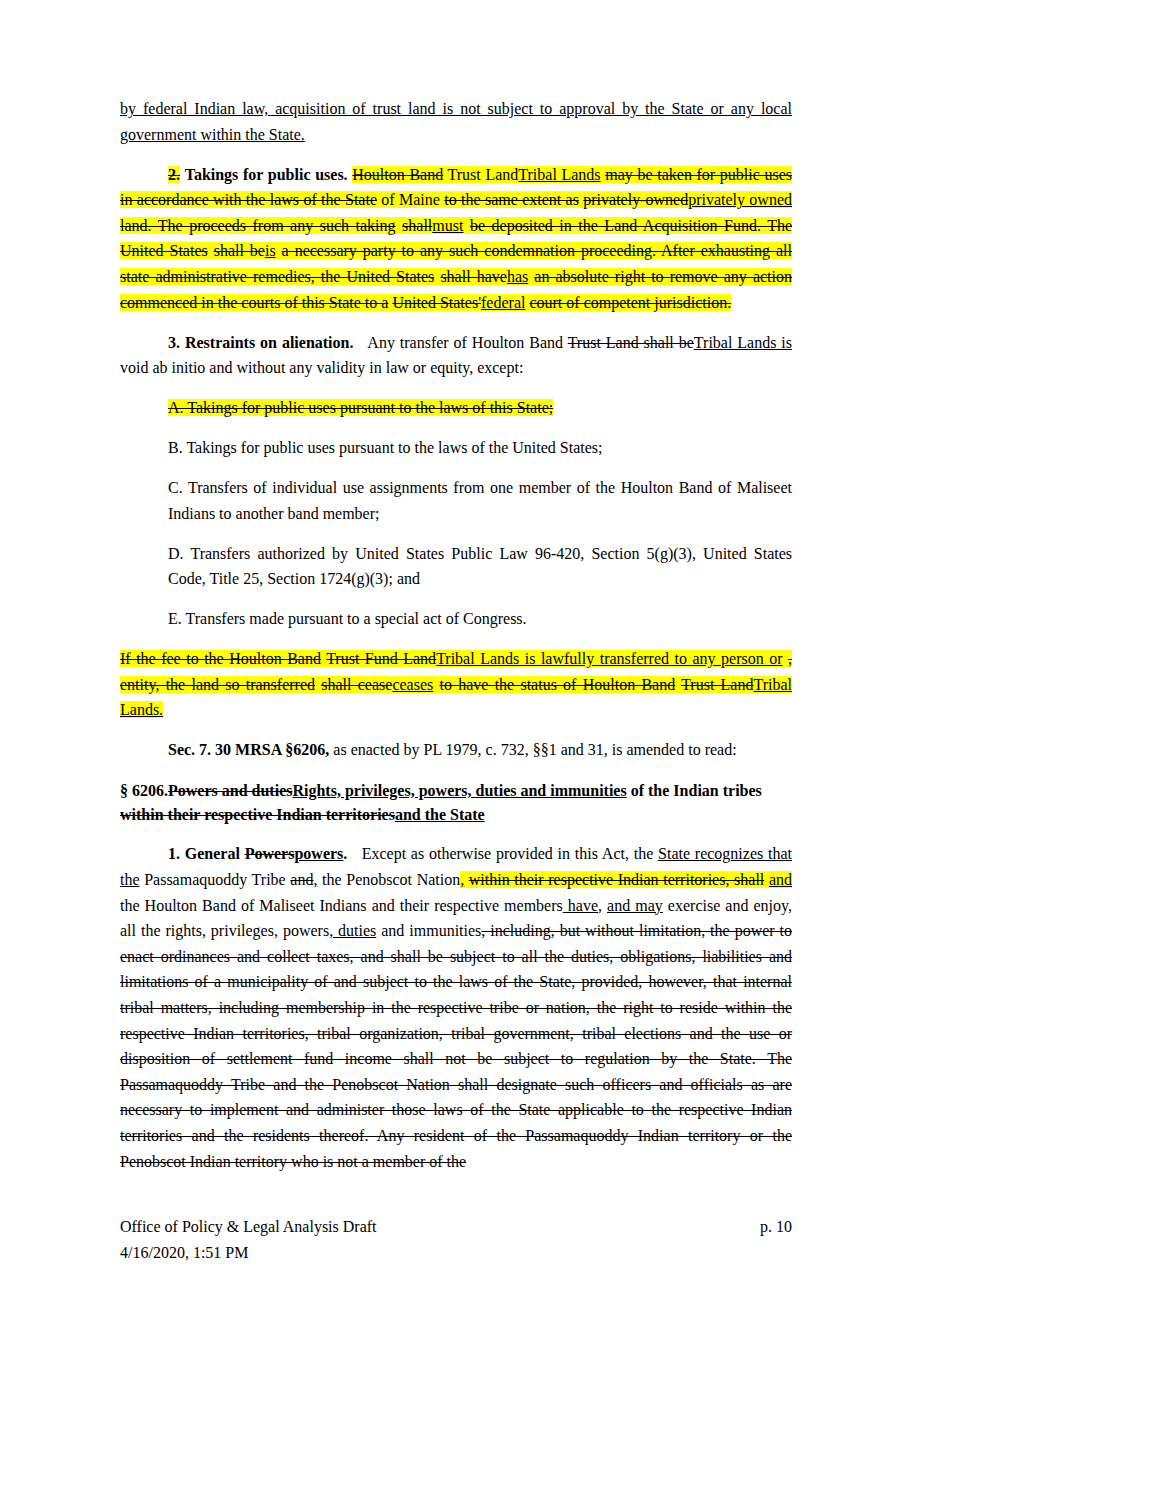by federal Indian law, acquisition of trust land is not subject to approval by the State or any local government within the State.
2. Takings for public uses. Houlton Band Trust LandTribal Lands may be taken for public uses in accordance with the laws of the State of Maine to the same extent as privately-owned privately owned land. The proceeds from any such taking shall must be deposited in the Land Acquisition Fund. The United States shall be is a necessary party to any such condemnation proceeding. After exhausting all state administrative remedies, the United States shall have has an absolute right to remove any action commenced in the courts of this State to a United States'federal court of competent jurisdiction.
3. Restraints on alienation. Any transfer of Houlton Band Trust Land shall be Tribal Lands is void ab initio and without any validity in law or equity, except:
A. Takings for public uses pursuant to the laws of this State;
B. Takings for public uses pursuant to the laws of the United States;
C. Transfers of individual use assignments from one member of the Houlton Band of Maliseet Indians to another band member;
D. Transfers authorized by United States Public Law 96-420, Section 5(g)(3), United States Code, Title 25, Section 1724(g)(3); and
E. Transfers made pursuant to a special act of Congress.
If the fee to the Houlton Band Trust Fund Land Tribal Lands is lawfully transferred to any person or , entity, the land so transferred shall cease ceases to have the status of Houlton Band Trust Land Tribal Lands.
Sec. 7. 30 MRSA §6206, as enacted by PL 1979, c. 732, §§1 and 31, is amended to read:
§ 6206.Powers and duties Rights, privileges, powers, duties and immunities of the Indian tribes within their respective Indian territories and the State
1. General Powers powers. Except as otherwise provided in this Act, the State recognizes that the Passamaquoddy Tribe and, the Penobscot Nation, within their respective Indian territories, shall and the Houlton Band of Maliseet Indians and their respective members have, and may exercise and enjoy, all the rights, privileges, powers, duties and immunities, including, but without limitation, the power to enact ordinances and collect taxes, and shall be subject to all the duties, obligations, liabilities and limitations of a municipality of and subject to the laws of the State, provided, however, that internal tribal matters, including membership in the respective tribe or nation, the right to reside within the respective Indian territories, tribal organization, tribal government, tribal elections and the use or disposition of settlement fund income shall not be subject to regulation by the State. The Passamaquoddy Tribe and the Penobscot Nation shall designate such officers and officials as are necessary to implement and administer those laws of the State applicable to the respective Indian territories and the residents thereof. Any resident of the Passamaquoddy Indian territory or the Penobscot Indian territory who is not a member of the
Office of Policy & Legal Analysis Draft
4/16/2020, 1:51 PM
p. 10